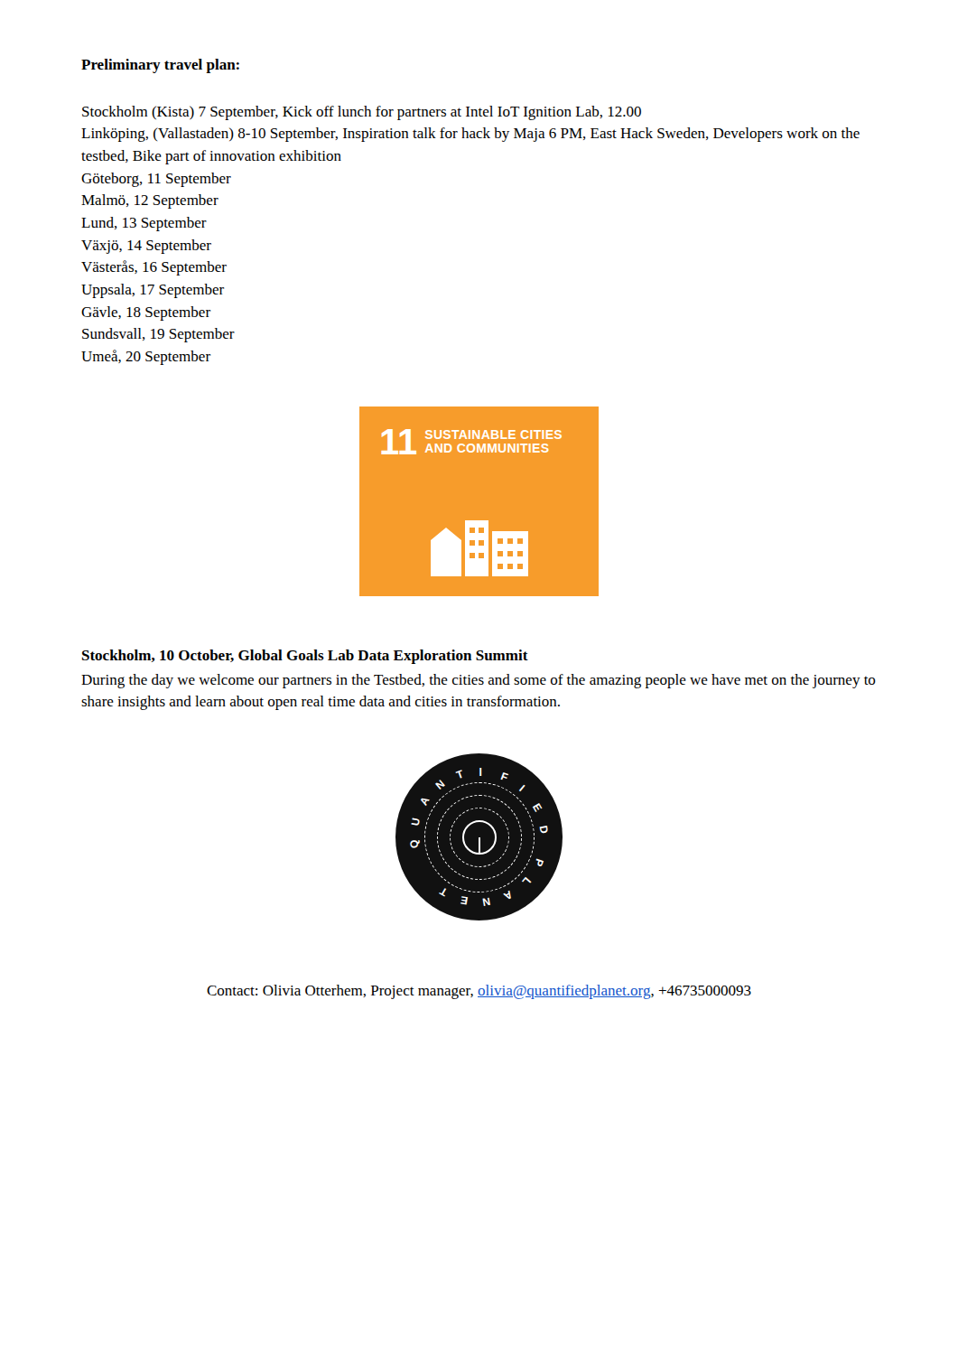Preliminary travel plan:
Stockholm (Kista) 7 September, Kick off lunch for partners at Intel IoT Ignition Lab, 12.00
Linköping, (Vallastaden) 8-10 September, Inspiration talk for hack by Maja 6 PM, East Hack Sweden, Developers work on the testbed, Bike part of innovation exhibition
Göteborg, 11 September
Malmö, 12 September
Lund, 13 September
Växjö, 14 September
Västerås, 16 September
Uppsala, 17 September
Gävle, 18 September
Sundsvall, 19 September
Umeå, 20 September
11
Sustainable Cities
and Communities
Stockholm, 10 October, Global Goals Lab Data Exploration Summit
During the day we welcome our partners in the Testbed, the cities and some of the amazing people we have met on the journey to share insights and learn about open real time data and cities in transformation.
Q U A N T I F I E D P L A N E T
Contact: Olivia Otterhem, Project manager, olivia@quantifiedplanet.org, +46735000093